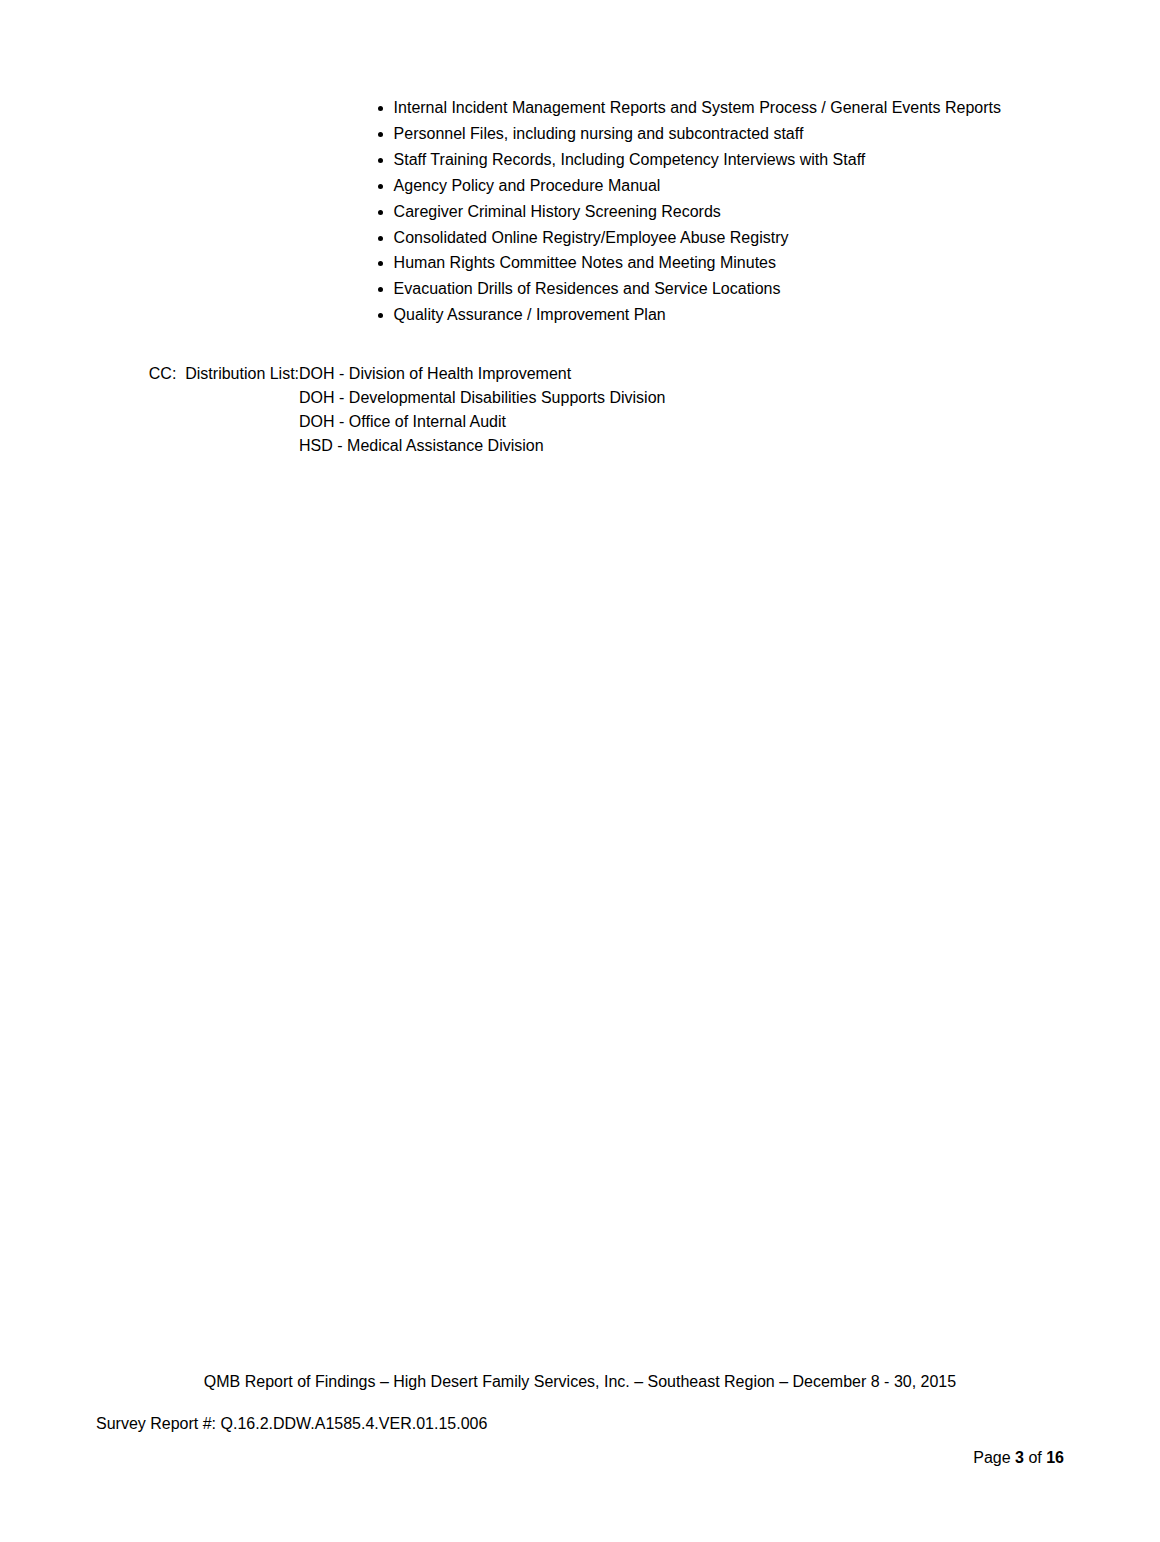Internal Incident Management Reports and System Process / General Events Reports
Personnel Files, including nursing and subcontracted staff
Staff Training Records, Including Competency Interviews with Staff
Agency Policy and Procedure Manual
Caregiver Criminal History Screening Records
Consolidated Online Registry/Employee Abuse Registry
Human Rights Committee Notes and Meeting Minutes
Evacuation Drills of Residences and Service Locations
Quality Assurance / Improvement Plan
| CC: Distribution List: | DOH - Division of Health Improvement DOH - Developmental Disabilities Supports Division DOH - Office of Internal Audit HSD - Medical Assistance Division |
QMB Report of Findings – High Desert Family Services, Inc. – Southeast Region – December 8 - 30, 2015
Survey Report #: Q.16.2.DDW.A1585.4.VER.01.15.006
Page 3 of 16